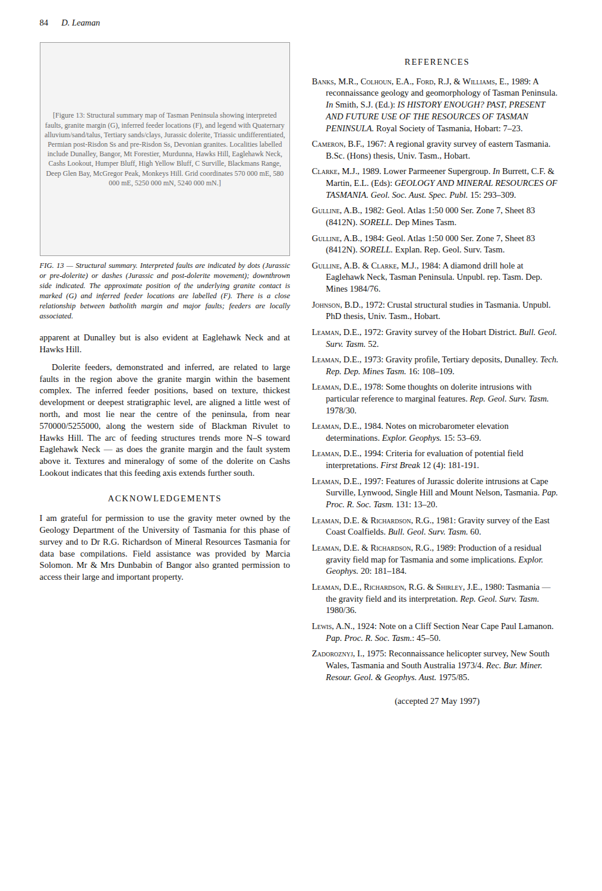84 D. Leaman
[Figure 13: Structural summary map of Tasman Peninsula showing interpreted faults, granite margin (G), inferred feeder locations (F), and legend with Quaternary alluvium/sand/talus, Tertiary sands/clays, Jurassic dolerite, Triassic undifferentiated, Permian post-Risdon Ss and pre-Risdon Ss, Devonian granites. Localities labelled include Dunalley, Bangor, Mt Forestier, Murdunna, Hawks Hill, Eaglehawk Neck, Cashs Lookout, Humper Bluff, High Yellow Bluff, C Surville, Blackmans Range, Deep Glen Bay, McGregor Peak, Monkeys Hill. Grid coordinates 570 000 mE, 580 000 mE, 5250 000 mN, 5240 000 mN.]
FIG. 13 — Structural summary. Interpreted faults are indicated by dots (Jurassic or pre-dolerite) or dashes (Jurassic and post-dolerite movement); downthrown side indicated. The approximate position of the underlying granite contact is marked (G) and inferred feeder locations are labelled (F). There is a close relationship between batholith margin and major faults; feeders are locally associated.
apparent at Dunalley but is also evident at Eaglehawk Neck and at Hawks Hill.
Dolerite feeders, demonstrated and inferred, are related to large faults in the region above the granite margin within the basement complex. The inferred feeder positions, based on texture, thickest development or deepest stratigraphic level, are aligned a little west of north, and most lie near the centre of the peninsula, from near 570000/5255000, along the western side of Blackman Rivulet to Hawks Hill. The arc of feeding structures trends more N–S toward Eaglehawk Neck — as does the granite margin and the fault system above it. Textures and mineralogy of some of the dolerite on Cashs Lookout indicates that this feeding axis extends further south.
Acknowledgements
I am grateful for permission to use the gravity meter owned by the Geology Department of the University of Tasmania for this phase of survey and to Dr R.G. Richardson of Mineral Resources Tasmania for data base compilations. Field assistance was provided by Marcia Solomon. Mr & Mrs Dunbabin of Bangor also granted permission to access their large and important property.
References
Banks, M.R., Colhoun, E.A., Ford, R.J, & Williams, E., 1989: A reconnaissance geology and geomorphology of Tasman Peninsula. In Smith, S.J. (Ed.): IS HISTORY ENOUGH? PAST, PRESENT AND FUTURE USE OF THE RESOURCES OF TASMAN PENINSULA. Royal Society of Tasmania, Hobart: 7–23.
Cameron, B.F., 1967: A regional gravity survey of eastern Tasmania. B.Sc. (Hons) thesis, Univ. Tasm., Hobart.
Clarke, M.J., 1989. Lower Parmeener Supergroup. In Burrett, C.F. & Martin, E.L. (Eds): GEOLOGY AND MINERAL RESOURCES OF TASMANIA. Geol. Soc. Aust. Spec. Publ. 15: 293–309.
Gulline, A.B., 1982: Geol. Atlas 1:50 000 Ser. Zone 7, Sheet 83 (8412N). SORELL. Dep Mines Tasm.
Gulline, A.B., 1984: Geol. Atlas 1:50 000 Ser. Zone 7, Sheet 83 (8412N). SORELL. Explan. Rep. Geol. Surv. Tasm.
Gulline, A.B. & Clarke, M.J., 1984: A diamond drill hole at Eaglehawk Neck, Tasman Peninsula. Unpubl. rep. Tasm. Dep. Mines 1984/76.
Johnson, B.D., 1972: Crustal structural studies in Tasmania. Unpubl. PhD thesis, Univ. Tasm., Hobart.
Leaman, D.E., 1972: Gravity survey of the Hobart District. Bull. Geol. Surv. Tasm. 52.
Leaman, D.E., 1973: Gravity profile, Tertiary deposits, Dunalley. Tech. Rep. Dep. Mines Tasm. 16: 108–109.
Leaman, D.E., 1978: Some thoughts on dolerite intrusions with particular reference to marginal features. Rep. Geol. Surv. Tasm. 1978/30.
Leaman, D.E., 1984. Notes on microbarometer elevation determinations. Explor. Geophys. 15: 53–69.
Leaman, D.E., 1994: Criteria for evaluation of potential field interpretations. First Break 12 (4): 181-191.
Leaman, D.E., 1997: Features of Jurassic dolerite intrusions at Cape Surville, Lynwood, Single Hill and Mount Nelson, Tasmania. Pap. Proc. R. Soc. Tasm. 131: 13–20.
Leaman, D.E. & Richardson, R.G., 1981: Gravity survey of the East Coast Coalfields. Bull. Geol. Surv. Tasm. 60.
Leaman, D.E. & Richardson, R.G., 1989: Production of a residual gravity field map for Tasmania and some implications. Explor. Geophys. 20: 181–184.
Leaman, D.E., Richardson, R.G. & Shirley, J.E., 1980: Tasmania — the gravity field and its interpretation. Rep. Geol. Surv. Tasm. 1980/36.
Lewis, A.N., 1924: Note on a Cliff Section Near Cape Paul Lamanon. Pap. Proc. R. Soc. Tasm.: 45–50.
Zadoroznyj, I., 1975: Reconnaissance helicopter survey, New South Wales, Tasmania and South Australia 1973/4. Rec. Bur. Miner. Resour. Geol. & Geophys. Aust. 1975/85.
(accepted 27 May 1997)